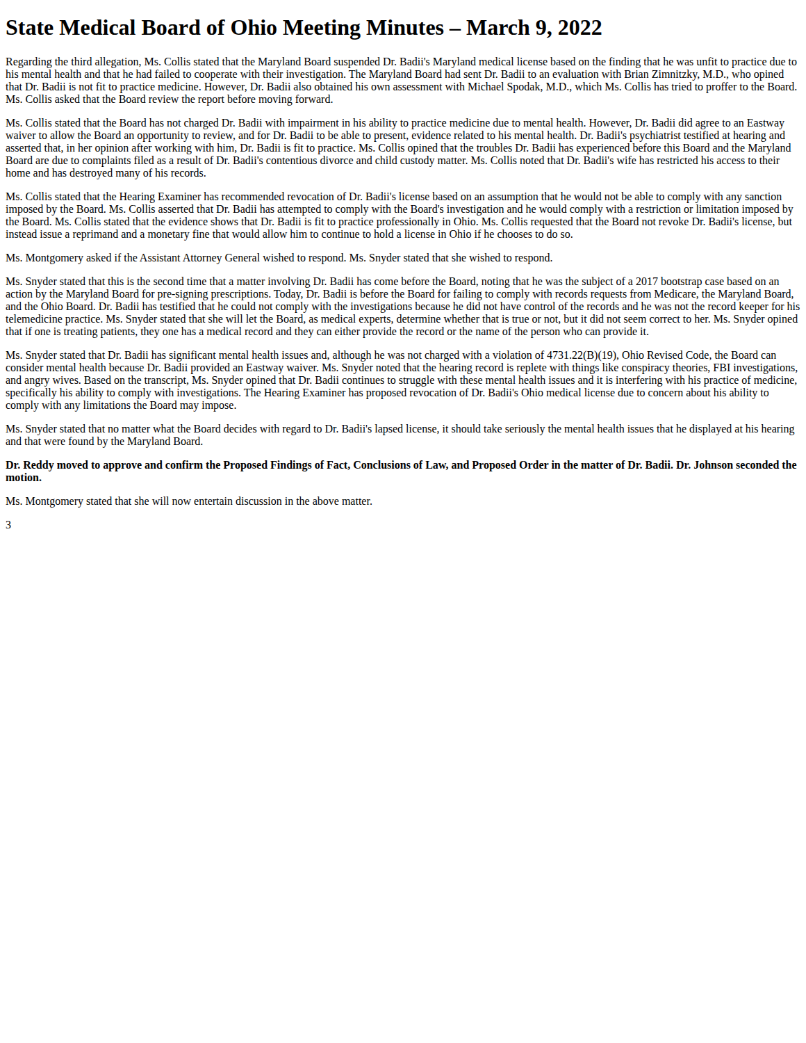State Medical Board of Ohio Meeting Minutes – March 9, 2022
Regarding the third allegation, Ms. Collis stated that the Maryland Board suspended Dr. Badii's Maryland medical license based on the finding that he was unfit to practice due to his mental health and that he had failed to cooperate with their investigation. The Maryland Board had sent Dr. Badii to an evaluation with Brian Zimnitzky, M.D., who opined that Dr. Badii is not fit to practice medicine. However, Dr. Badii also obtained his own assessment with Michael Spodak, M.D., which Ms. Collis has tried to proffer to the Board. Ms. Collis asked that the Board review the report before moving forward.
Ms. Collis stated that the Board has not charged Dr. Badii with impairment in his ability to practice medicine due to mental health. However, Dr. Badii did agree to an Eastway waiver to allow the Board an opportunity to review, and for Dr. Badii to be able to present, evidence related to his mental health. Dr. Badii's psychiatrist testified at hearing and asserted that, in her opinion after working with him, Dr. Badii is fit to practice. Ms. Collis opined that the troubles Dr. Badii has experienced before this Board and the Maryland Board are due to complaints filed as a result of Dr. Badii's contentious divorce and child custody matter. Ms. Collis noted that Dr. Badii's wife has restricted his access to their home and has destroyed many of his records.
Ms. Collis stated that the Hearing Examiner has recommended revocation of Dr. Badii's license based on an assumption that he would not be able to comply with any sanction imposed by the Board. Ms. Collis asserted that Dr. Badii has attempted to comply with the Board's investigation and he would comply with a restriction or limitation imposed by the Board. Ms. Collis stated that the evidence shows that Dr. Badii is fit to practice professionally in Ohio. Ms. Collis requested that the Board not revoke Dr. Badii's license, but instead issue a reprimand and a monetary fine that would allow him to continue to hold a license in Ohio if he chooses to do so.
Ms. Montgomery asked if the Assistant Attorney General wished to respond. Ms. Snyder stated that she wished to respond.
Ms. Snyder stated that this is the second time that a matter involving Dr. Badii has come before the Board, noting that he was the subject of a 2017 bootstrap case based on an action by the Maryland Board for pre-signing prescriptions. Today, Dr. Badii is before the Board for failing to comply with records requests from Medicare, the Maryland Board, and the Ohio Board. Dr. Badii has testified that he could not comply with the investigations because he did not have control of the records and he was not the record keeper for his telemedicine practice. Ms. Snyder stated that she will let the Board, as medical experts, determine whether that is true or not, but it did not seem correct to her. Ms. Snyder opined that if one is treating patients, they one has a medical record and they can either provide the record or the name of the person who can provide it.
Ms. Snyder stated that Dr. Badii has significant mental health issues and, although he was not charged with a violation of 4731.22(B)(19), Ohio Revised Code, the Board can consider mental health because Dr. Badii provided an Eastway waiver. Ms. Snyder noted that the hearing record is replete with things like conspiracy theories, FBI investigations, and angry wives. Based on the transcript, Ms. Snyder opined that Dr. Badii continues to struggle with these mental health issues and it is interfering with his practice of medicine, specifically his ability to comply with investigations. The Hearing Examiner has proposed revocation of Dr. Badii's Ohio medical license due to concern about his ability to comply with any limitations the Board may impose.
Ms. Snyder stated that no matter what the Board decides with regard to Dr. Badii's lapsed license, it should take seriously the mental health issues that he displayed at his hearing and that were found by the Maryland Board.
Dr. Reddy moved to approve and confirm the Proposed Findings of Fact, Conclusions of Law, and Proposed Order in the matter of Dr. Badii. Dr. Johnson seconded the motion.
Ms. Montgomery stated that she will now entertain discussion in the above matter.
3